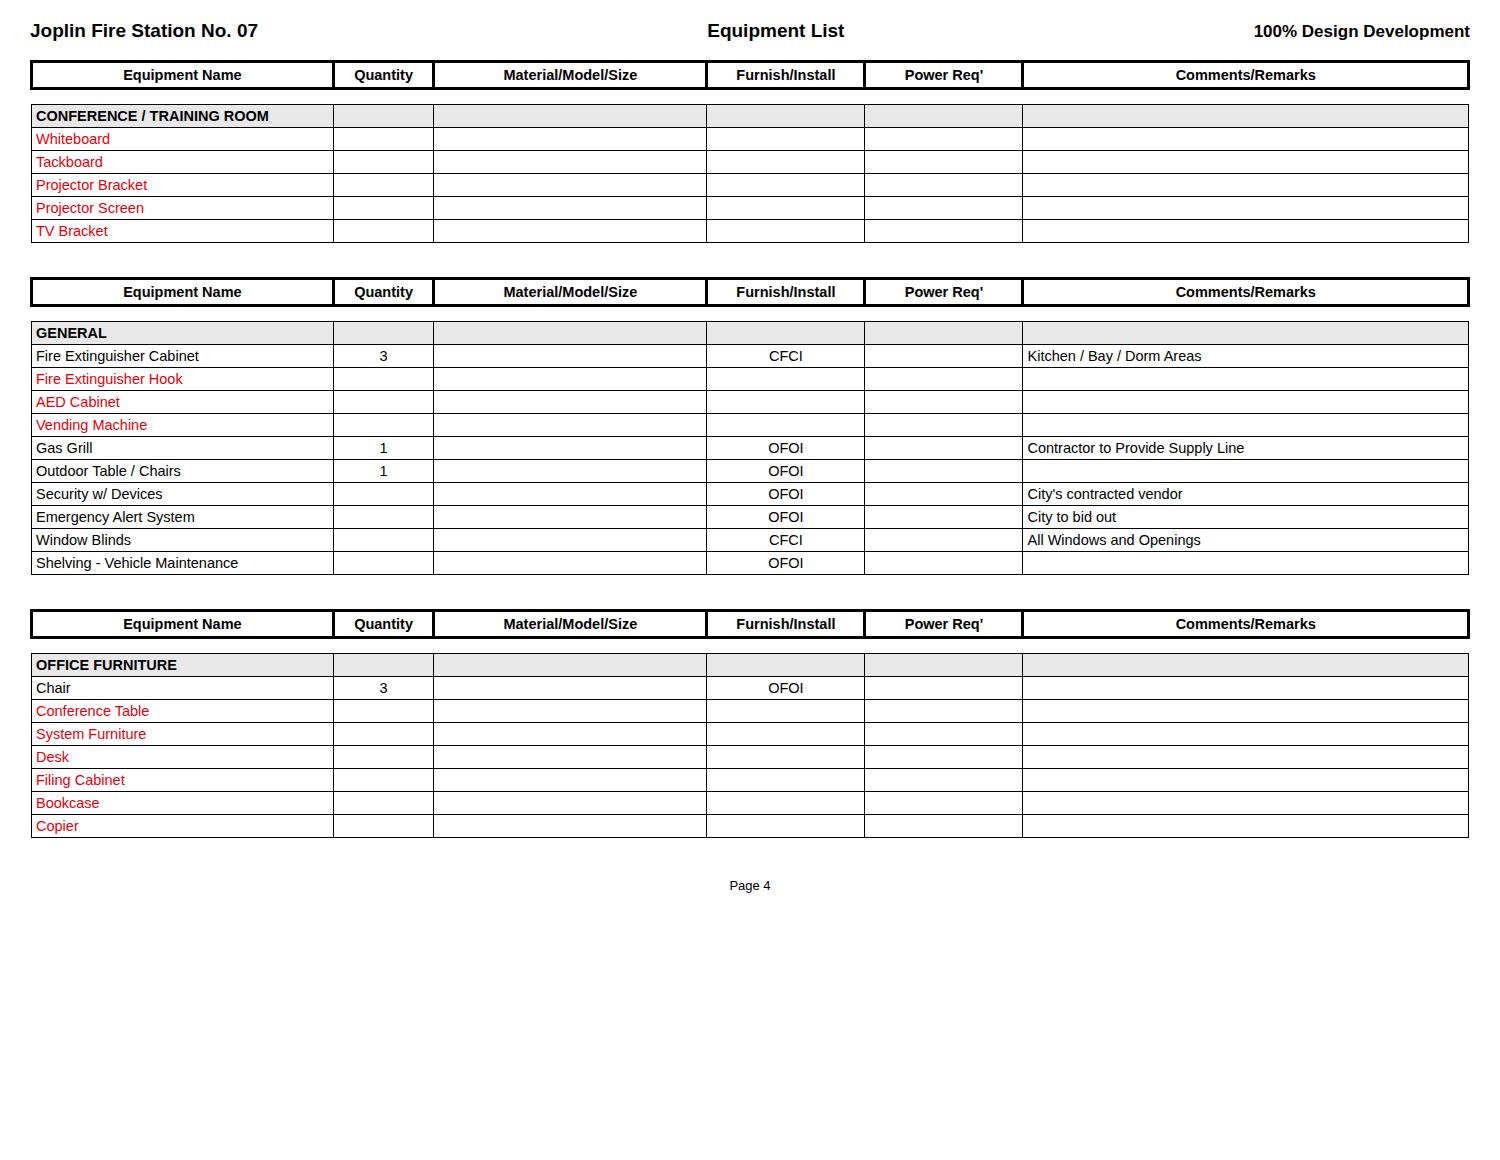Joplin Fire Station No. 07
Equipment List
100% Design Development
| Equipment Name | Quantity | Material/Model/Size | Furnish/Install | Power Req' | Comments/Remarks |
| --- | --- | --- | --- | --- | --- |
| CONFERENCE / TRAINING ROOM | | | | | |
| Whiteboard | | | | | |
| Tackboard | | | | | |
| Projector Bracket | | | | | |
| Projector Screen | | | | | |
| TV Bracket | | | | | |
| Equipment Name | Quantity | Material/Model/Size | Furnish/Install | Power Req' | Comments/Remarks |
| --- | --- | --- | --- | --- | --- |
| GENERAL | | | | | |
| Fire Extinguisher Cabinet | 3 | | CFCI | | Kitchen / Bay / Dorm Areas |
| Fire Extinguisher Hook | | | | | |
| AED Cabinet | | | | | |
| Vending Machine | | | | | |
| Gas Grill | 1 | | OFOI | | Contractor to Provide Supply Line |
| Outdoor Table / Chairs | 1 | | OFOI | | |
| Security w/ Devices | | | OFOI | | City's contracted vendor |
| Emergency Alert System | | | OFOI | | City to bid out |
| Window Blinds | | | CFCI | | All Windows and Openings |
| Shelving - Vehicle Maintenance | | | OFOI | | |
| Equipment Name | Quantity | Material/Model/Size | Furnish/Install | Power Req' | Comments/Remarks |
| --- | --- | --- | --- | --- | --- |
| OFFICE FURNITURE | | | | | |
| Chair | 3 | | OFOI | | |
| Conference Table | | | | | |
| System Furniture | | | | | |
| Desk | | | | | |
| Filing Cabinet | | | | | |
| Bookcase | | | | | |
| Copier | | | | | |
Page 4